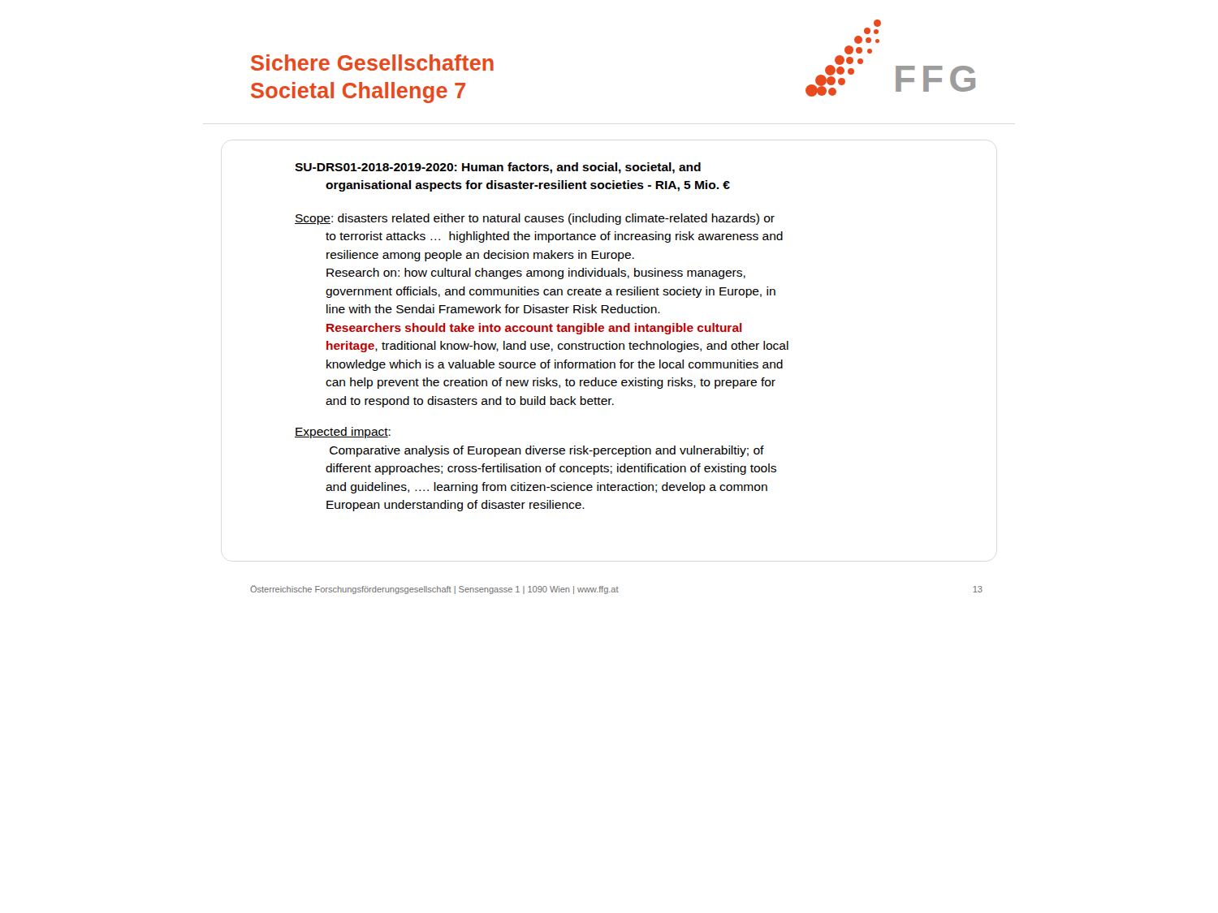Sichere Gesellschaften
Societal Challenge 7
FFG
SU-DRS01-2018-2019-2020: Human factors, and social, societal, and organisational aspects for disaster-resilient societies - RIA, 5 Mio. €
Scope: disasters related either to natural causes (including climate-related hazards) or to terrorist attacks … highlighted the importance of increasing risk awareness and resilience among people an decision makers in Europe. Research on: how cultural changes among individuals, business managers, government officials, and communities can create a resilient society in Europe, in line with the Sendai Framework for Disaster Risk Reduction. Researchers should take into account tangible and intangible cultural heritage, traditional know-how, land use, construction technologies, and other local knowledge which is a valuable source of information for the local communities and can help prevent the creation of new risks, to reduce existing risks, to prepare for and to respond to disasters and to build back better.
Expected impact: Comparative analysis of European diverse risk-perception and vulnerabiltiy; of different approaches; cross-fertilisation of concepts; identification of existing tools and guidelines, …. learning from citizen-science interaction; develop a common European understanding of disaster resilience.
Österreichische Forschungsförderungsgesellschaft | Sensengasse 1 | 1090 Wien | www.ffg.at
13